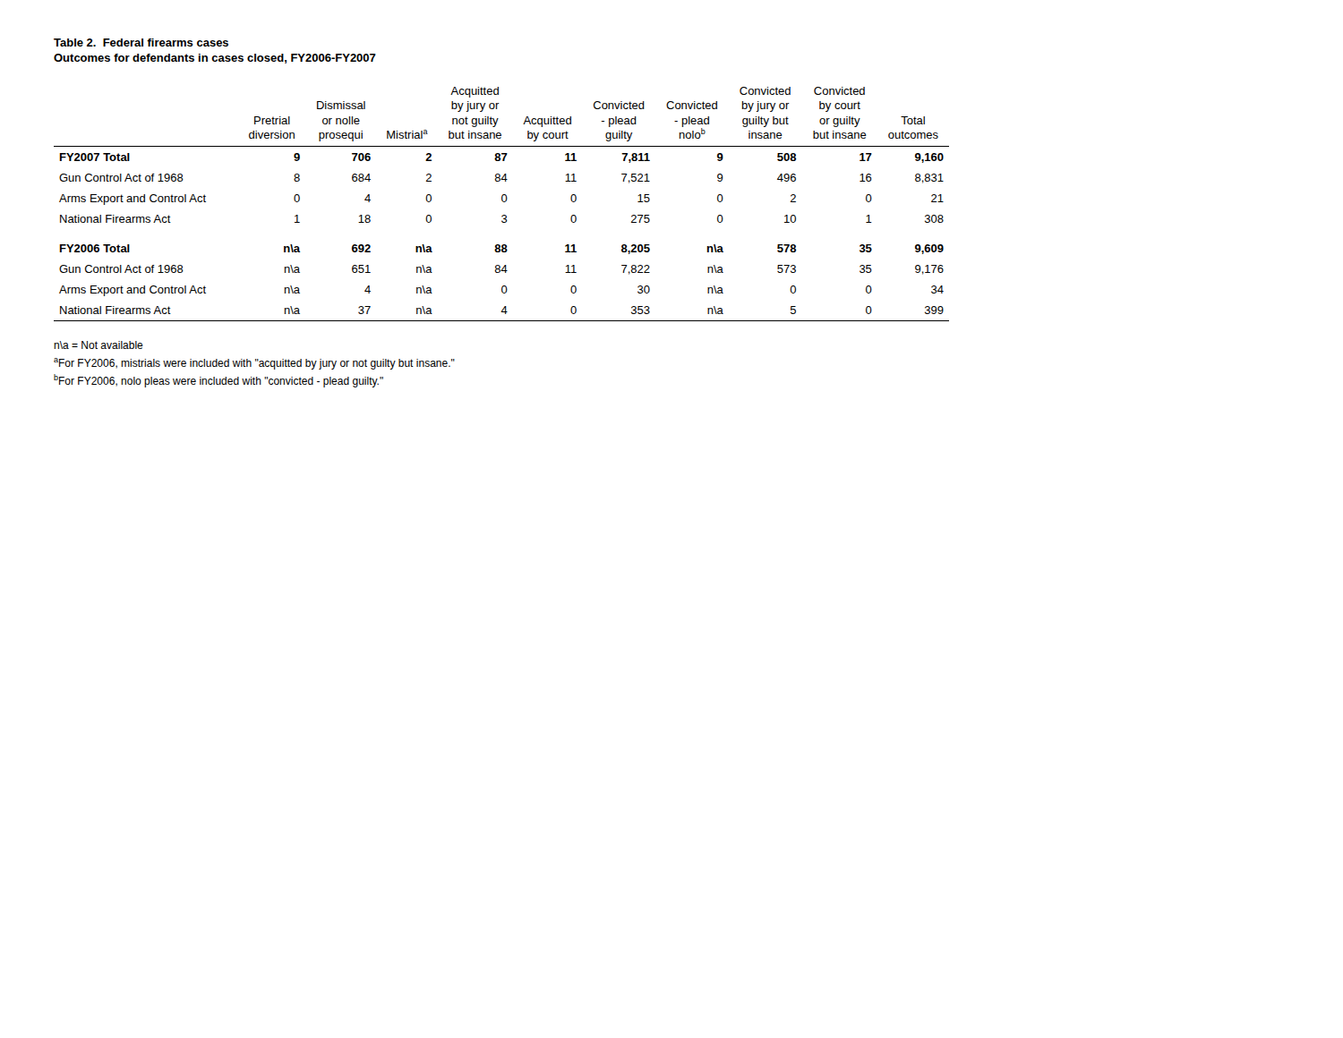Table 2. Federal firearms cases
Outcomes for defendants in cases closed, FY2006-FY2007
| | Pretrial diversion | Dismissal or nolle prosequi | Mistrial a | Acquitted by jury or not guilty but insane | Acquitted by court | Convicted - plead guilty | Convicted - plead nolo b | Convicted by jury or guilty but insane | Convicted by court or guilty but insane | Total outcomes |
| --- | --- | --- | --- | --- | --- | --- | --- | --- | --- | --- |
| FY2007 Total | 9 | 706 | 2 | 87 | 11 | 7,811 | 9 | 508 | 17 | 9,160 |
| Gun Control Act of 1968 | 8 | 684 | 2 | 84 | 11 | 7,521 | 9 | 496 | 16 | 8,831 |
| Arms Export and Control Act | 0 | 4 | 0 | 0 | 0 | 15 | 0 | 2 | 0 | 21 |
| National Firearms Act | 1 | 18 | 0 | 3 | 0 | 275 | 0 | 10 | 1 | 308 |
| FY2006 Total | n\a | 692 | n\a | 88 | 11 | 8,205 | n\a | 578 | 35 | 9,609 |
| Gun Control Act of 1968 | n\a | 651 | n\a | 84 | 11 | 7,822 | n\a | 573 | 35 | 9,176 |
| Arms Export and Control Act | n\a | 4 | n\a | 0 | 0 | 30 | n\a | 0 | 0 | 34 |
| National Firearms Act | n\a | 37 | n\a | 4 | 0 | 353 | n\a | 5 | 0 | 399 |
n\a = Not available
aFor FY2006, mistrials were included with "acquitted by jury or not guilty but insane."
bFor FY2006, nolo pleas were included with "convicted - plead guilty."